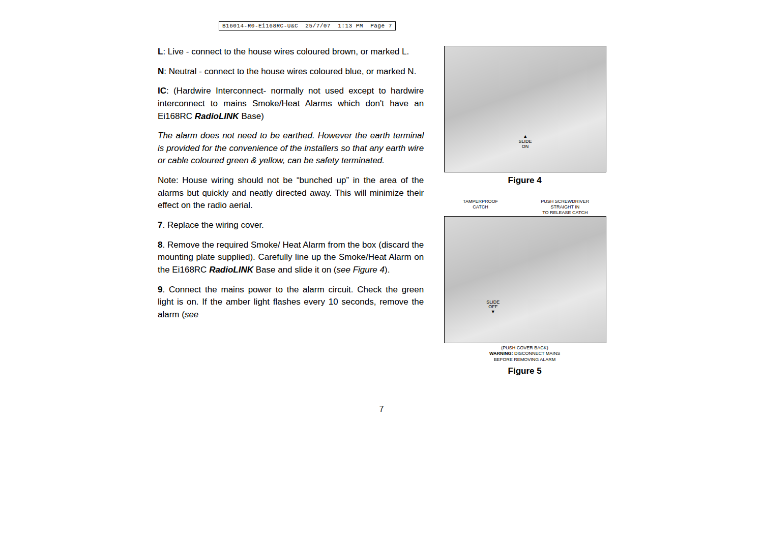B16014-R0-Ei168RC-U&C 25/7/07 1:13 PM Page 7
L: Live - connect to the house wires coloured brown, or marked L.
N: Neutral - connect to the house wires coloured blue, or marked N.
IC: (Hardwire Interconnect- normally not used except to hardwire interconnect to mains Smoke/Heat Alarms which don't have an Ei168RC RadioLINK Base)
The alarm does not need to be earthed. However the earth terminal is provided for the convenience of the installers so that any earth wire or cable coloured green & yellow, can be safety terminated.
Note: House wiring should not be “bunched up” in the area of the alarms but quickly and neatly directed away. This will minimize their effect on the radio aerial.
7. Replace the wiring cover.
8. Remove the required Smoke/ Heat Alarm from the box (discard the mounting plate supplied). Carefully line up the Smoke/Heat Alarm on the Ei168RC RadioLINK Base and slide it on (see Figure 4).
9. Connect the mains power to the alarm circuit. Check the green light is on. If the amber light flashes every 10 seconds, remove the alarm (see
▲
SLIDE
ON
Figure 4
TAMPERPROOF
CATCH PUSH SCREWDRIVER
STRAIGHT IN
TO RELEASE CATCH
SLIDE
OFF
▼
(PUSH COVER BACK)
WARNING: DISCONNECT MAINS
BEFORE REMOVING ALARM
Figure 5
7